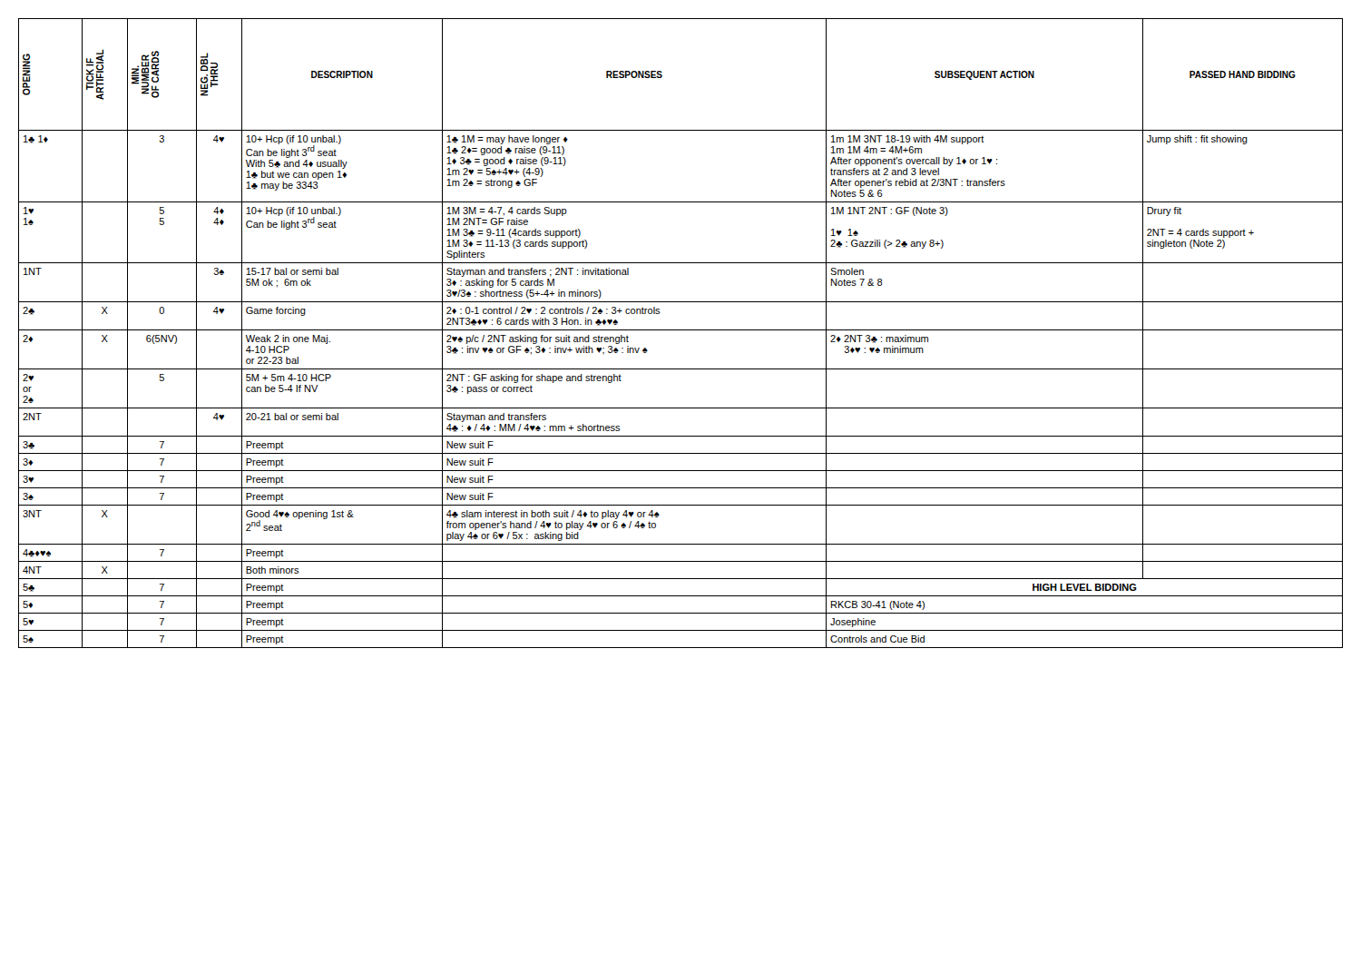| OPENING | TICK IF ARTIFICIAL | MIN. NUMBER OF CARDS | NEG. DBL THRU | DESCRIPTION | RESPONSES | SUBSEQUENT ACTION | PASSED HAND BIDDING |
| --- | --- | --- | --- | --- | --- | --- | --- |
| 1♣ 1♦ | | 3 | 4♥ | 10+ Hcp (if 10 unbal.) Can be light 3 rd seat With 5♣ and 4♦ usually 1♣ but we can open 1♦ 1♣ may be 3343 | 1♣ 1M = may have longer ♦ 1♣ 2♦= good ♣ raise (9-11) 1♦ 3♣ = good ♦ raise (9-11) 1m 2♥ = 5♠+4♥+ (4-9) 1m 2♠ = strong ♠ GF | 1m 1M 3NT 18-19 with 4M support 1m 1M 4m = 4M+6m After opponent's overcall by 1♦ or 1♥ : transfers at 2 and 3 level After opener's rebid at 2/3NT : transfers Notes 5 & 6 | Jump shift : fit showing |
| 1♥ 1♠ | | 5 5 | 4♦ 4♦ | 10+ Hcp (if 10 unbal.) Can be light 3 rd seat | 1M 3M = 4-7, 4 cards Supp 1M 2NT= GF raise 1M 3♣ = 9-11 (4cards support) 1M 3♦ = 11-13 (3 cards support) Splinters | 1M 1NT 2NT : GF (Note 3) 1♥ 1♠ 2♣ : Gazzili (> 2♣ any 8+) | Drury fit 2NT = 4 cards support + singleton (Note 2) |
| 1NT | | | 3♠ | 15-17 bal or semi bal 5M ok ; 6m ok | Stayman and transfers ; 2NT : invitational 3♦ : asking for 5 cards M 3♥/3♠ : shortness (5+-4+ in minors) | Smolen Notes 7 & 8 | |
| 2♣ | X | 0 | 4♥ | Game forcing | 2♦ : 0-1 control / 2♥ : 2 controls / 2♠ : 3+ controls 2NT3♣♦♥ : 6 cards with 3 Hon. in ♣♦♥♠ | | |
| 2♦ | X | 6(5NV) | | Weak 2 in one Maj. 4-10 HCP or 22-23 bal | 2♥♠ p/c / 2NT asking for suit and strenght 3♣ : inv ♥♠ or GF ♠; 3♦ : inv+ with ♥; 3♠ : inv ♠ | 2♦ 2NT 3♣ : maximum 3♦♥ : ♥♠ minimum | |
| 2♥ or 2♠ | | 5 | | 5M + 5m 4-10 HCP can be 5-4 If NV | 2NT : GF asking for shape and strenght 3♣ : pass or correct | | |
| 2NT | | | 4♥ | 20-21 bal or semi bal | Stayman and transfers 4♣ : ♦ / 4♦ : MM / 4♥♠ : mm + shortness | | |
| 3♣ | | 7 | | Preempt | New suit F | | |
| 3♦ | | 7 | | Preempt | New suit F | | |
| 3♥ | | 7 | | Preempt | New suit F | | |
| 3♠ | | 7 | | Preempt | New suit F | | |
| 3NT | X | | | Good 4♥♠ opening 1st & 2 nd seat | 4♣ slam interest in both suit / 4♦ to play 4♥ or 4♠ from opener's hand / 4♥ to play 4♥ or 6 ♠ / 4♠ to play 4♠ or 6♥ / 5x : asking bid | | |
| 4♣♦♥♠ | | 7 | | Preempt | | | |
| 4NT | X | | | Both minors | | | |
| 5♣ | | 7 | | Preempt | | HIGH LEVEL BIDDING |
| 5♦ | | 7 | | Preempt | | RKCB 30-41 (Note 4) |
| 5♥ | | 7 | | Preempt | | Josephine |
| 5♠ | | 7 | | Preempt | | Controls and Cue Bid |